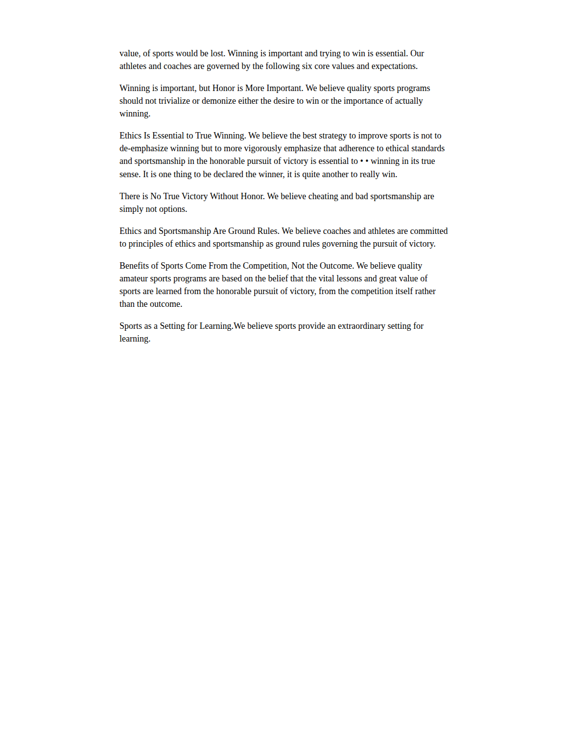value, of sports would be lost. Winning is important and trying to win is essential. Our athletes and coaches are governed by the following six core values and expectations.
Winning is important, but Honor is More Important. We believe quality sports programs should not trivialize or demonize either the desire to win or the importance of actually winning.
Ethics Is Essential to True Winning. We believe the best strategy to improve sports is not to de-emphasize winning but to more vigorously emphasize that adherence to ethical standards and sportsmanship in the honorable pursuit of victory is essential to • • winning in its true sense. It is one thing to be declared the winner, it is quite another to really win.
There is No True Victory Without Honor. We believe cheating and bad sportsmanship are simply not options.
Ethics and Sportsmanship Are Ground Rules. We believe coaches and athletes are committed to principles of ethics and sportsmanship as ground rules governing the pursuit of victory.
Benefits of Sports Come From the Competition, Not the Outcome. We believe quality amateur sports programs are based on the belief that the vital lessons and great value of sports are learned from the honorable pursuit of victory, from the competition itself rather than the outcome.
Sports as a Setting for Learning.We believe sports provide an extraordinary setting for learning.